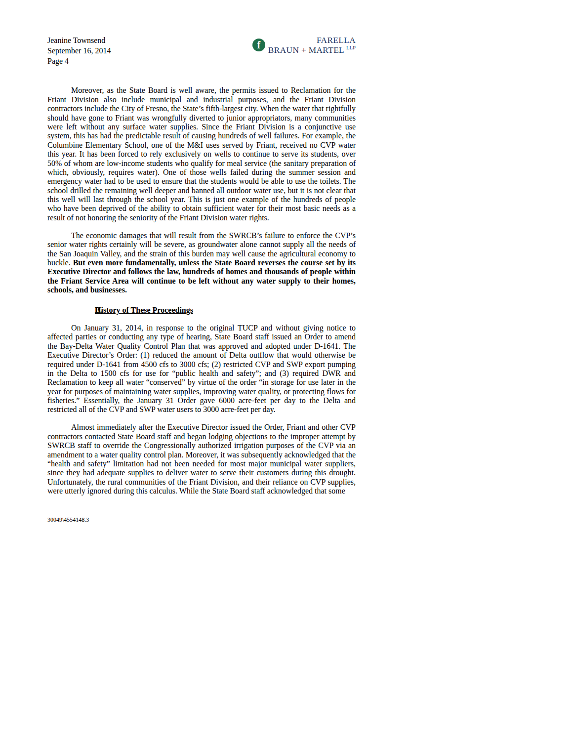Jeanine Townsend
September 16, 2014
Page 4
fFARELLA BRAUN + MARTEL LLP
Moreover, as the State Board is well aware, the permits issued to Reclamation for the Friant Division also include municipal and industrial purposes, and the Friant Division contractors include the City of Fresno, the State’s fifth-largest city. When the water that rightfully should have gone to Friant was wrongfully diverted to junior appropriators, many communities were left without any surface water supplies. Since the Friant Division is a conjunctive use system, this has had the predictable result of causing hundreds of well failures. For example, the Columbine Elementary School, one of the M&I uses served by Friant, received no CVP water this year. It has been forced to rely exclusively on wells to continue to serve its students, over 50% of whom are low-income students who qualify for meal service (the sanitary preparation of which, obviously, requires water). One of those wells failed during the summer session and emergency water had to be used to ensure that the students would be able to use the toilets. The school drilled the remaining well deeper and banned all outdoor water use, but it is not clear that this well will last through the school year. This is just one example of the hundreds of people who have been deprived of the ability to obtain sufficient water for their most basic needs as a result of not honoring the seniority of the Friant Division water rights.
The economic damages that will result from the SWRCB’s failure to enforce the CVP’s senior water rights certainly will be severe, as groundwater alone cannot supply all the needs of the San Joaquin Valley, and the strain of this burden may well cause the agricultural economy to buckle. But even more fundamentally, unless the State Board reverses the course set by its Executive Director and follows the law, hundreds of homes and thousands of people within the Friant Service Area will continue to be left without any water supply to their homes, schools, and businesses.
B. History of These Proceedings
On January 31, 2014, in response to the original TUCP and without giving notice to affected parties or conducting any type of hearing, State Board staff issued an Order to amend the Bay-Delta Water Quality Control Plan that was approved and adopted under D-1641. The Executive Director’s Order: (1) reduced the amount of Delta outflow that would otherwise be required under D-1641 from 4500 cfs to 3000 cfs; (2) restricted CVP and SWP export pumping in the Delta to 1500 cfs for use for “public health and safety”; and (3) required DWR and Reclamation to keep all water “conserved” by virtue of the order “in storage for use later in the year for purposes of maintaining water supplies, improving water quality, or protecting flows for fisheries.” Essentially, the January 31 Order gave 6000 acre-feet per day to the Delta and restricted all of the CVP and SWP water users to 3000 acre-feet per day.
Almost immediately after the Executive Director issued the Order, Friant and other CVP contractors contacted State Board staff and began lodging objections to the improper attempt by SWRCB staff to override the Congressionally authorized irrigation purposes of the CVP via an amendment to a water quality control plan. Moreover, it was subsequently acknowledged that the “health and safety” limitation had not been needed for most major municipal water suppliers, since they had adequate supplies to deliver water to serve their customers during this drought. Unfortunately, the rural communities of the Friant Division, and their reliance on CVP supplies, were utterly ignored during this calculus. While the State Board staff acknowledged that some
30049\4554148.3